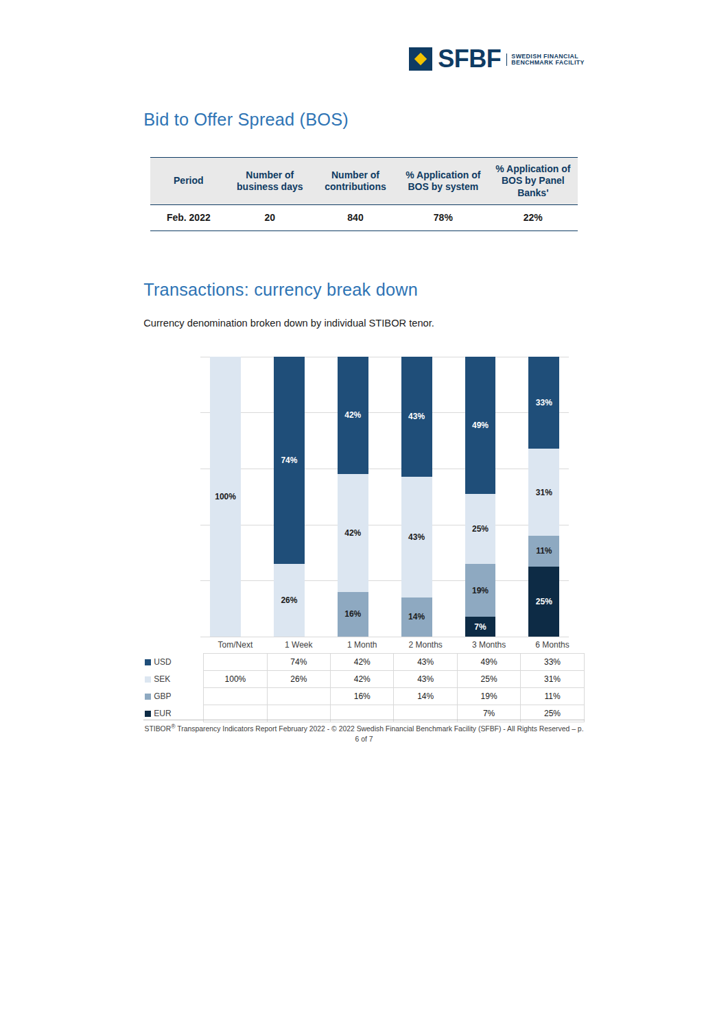SFBF
SWEDISH FINANCIAL
BENCHMARK FACILITY
Bid to Offer Spread (BOS)
| Period | Number of business days | Number of contributions | % Application of BOS by system | % Application of BOS by Panel Banks' |
| --- | --- | --- | --- | --- |
| Feb. 2022 | 20 | 840 | 78% | 22% |
Transactions: currency break down
Currency denomination broken down by individual STIBOR tenor.
100%
74%
26%
42%
42%
16%
43%
43%
14%
49%
25%
19%
7%
33%
31%
11%
25%
| | Tom/Next | 1 Week | 1 Month | 2 Months | 3 Months | 6 Months |
| --- | --- | --- | --- | --- | --- | --- |
| USD | | 74% | 42% | 43% | 49% | 33% |
| SEK | 100% | 26% | 42% | 43% | 25% | 31% |
| GBP | | | 16% | 14% | 19% | 11% |
| EUR | | | | | 7% | 25% |
STIBOR® Transparency Indicators Report February 2022 - © 2022 Swedish Financial Benchmark Facility (SFBF) - All Rights Reserved – p. 6 of 7